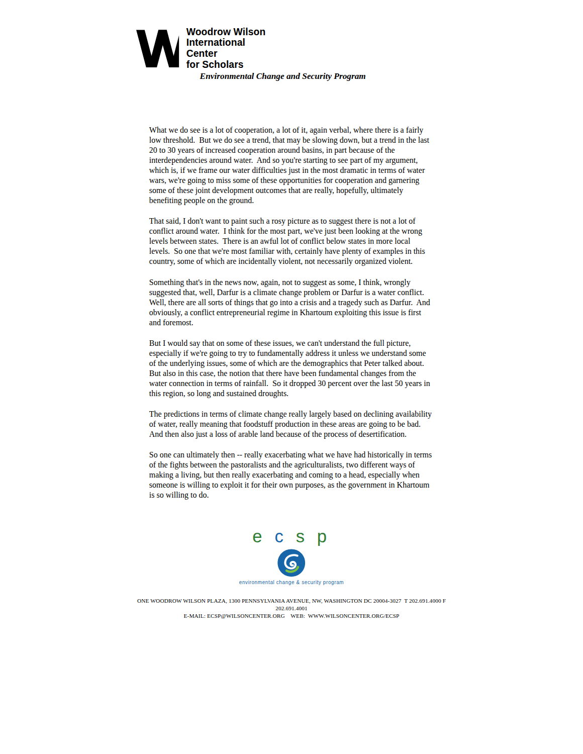Woodrow Wilson International Center for Scholars
Environmental Change and Security Program
What we do see is a lot of cooperation, a lot of it, again verbal, where there is a fairly low threshold. But we do see a trend, that may be slowing down, but a trend in the last 20 to 30 years of increased cooperation around basins, in part because of the interdependencies around water. And so you're starting to see part of my argument, which is, if we frame our water difficulties just in the most dramatic in terms of water wars, we're going to miss some of these opportunities for cooperation and garnering some of these joint development outcomes that are really, hopefully, ultimately benefiting people on the ground.
That said, I don't want to paint such a rosy picture as to suggest there is not a lot of conflict around water. I think for the most part, we've just been looking at the wrong levels between states. There is an awful lot of conflict below states in more local levels. So one that we're most familiar with, certainly have plenty of examples in this country, some of which are incidentally violent, not necessarily organized violent.
Something that's in the news now, again, not to suggest as some, I think, wrongly suggested that, well, Darfur is a climate change problem or Darfur is a water conflict. Well, there are all sorts of things that go into a crisis and a tragedy such as Darfur. And obviously, a conflict entrepreneurial regime in Khartoum exploiting this issue is first and foremost.
But I would say that on some of these issues, we can't understand the full picture, especially if we're going to try to fundamentally address it unless we understand some of the underlying issues, some of which are the demographics that Peter talked about. But also in this case, the notion that there have been fundamental changes from the water connection in terms of rainfall. So it dropped 30 percent over the last 50 years in this region, so long and sustained droughts.
The predictions in terms of climate change really largely based on declining availability of water, really meaning that foodstuff production in these areas are going to be bad. And then also just a loss of arable land because of the process of desertification.
So one can ultimately then -- really exacerbating what we have had historically in terms of the fights between the pastoralists and the agriculturalists, two different ways of making a living, but then really exacerbating and coming to a head, especially when someone is willing to exploit it for their own purposes, as the government in Khartoum is so willing to do.
e c s p
environmental change & security program
ONE WOODROW WILSON PLAZA, 1300 PENNSYLVANIA AVENUE, NW, WASHINGTON DC 20004-3027 T 202.691.4000 F 202.691.4001 E-MAIL: ECSP@WILSONCENTER.ORG WEB: WWW.WILSONCENTER.ORG/ECSP